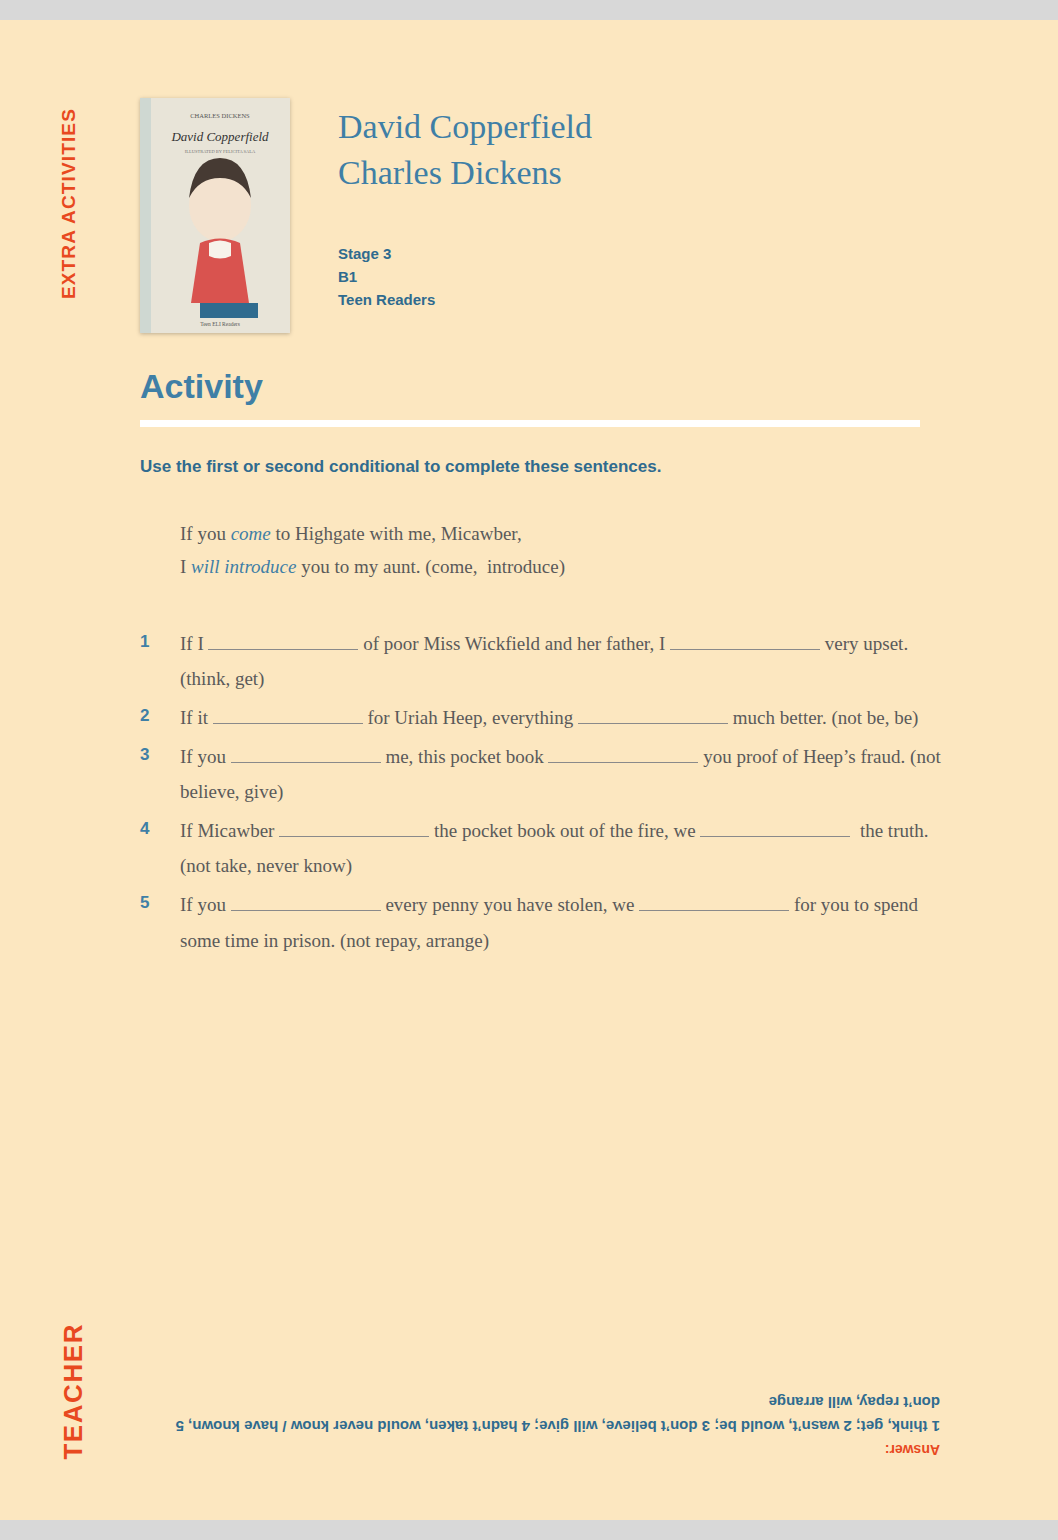Extra Activities
Teacher
David Copperfield
Charles Dickens
Stage 3
B1
Teen Readers
Activity
Use the first or second conditional to complete these sentences.
If you come to Highgate with me, Micawber,
I will introduce you to my aunt. (come, introduce)
1 If I of poor Miss Wickfield and her father, I very upset. (think, get)
2 If it for Uriah Heep, everything much better. (not be, be)
3 If you me, this pocket book you proof of Heep’s fraud. (not believe, give)
4 If Micawber the pocket book out of the fire, we the truth. (not take, never know)
5 If you every penny you have stolen, we for you to spend some time in prison. (not repay, arrange)
Answer:
1 think, get; 2 wasn’t, would be; 3 don’t believe, will give; 4 hadn’t taken, would never know / have known, 5 don’t repay, will arrange